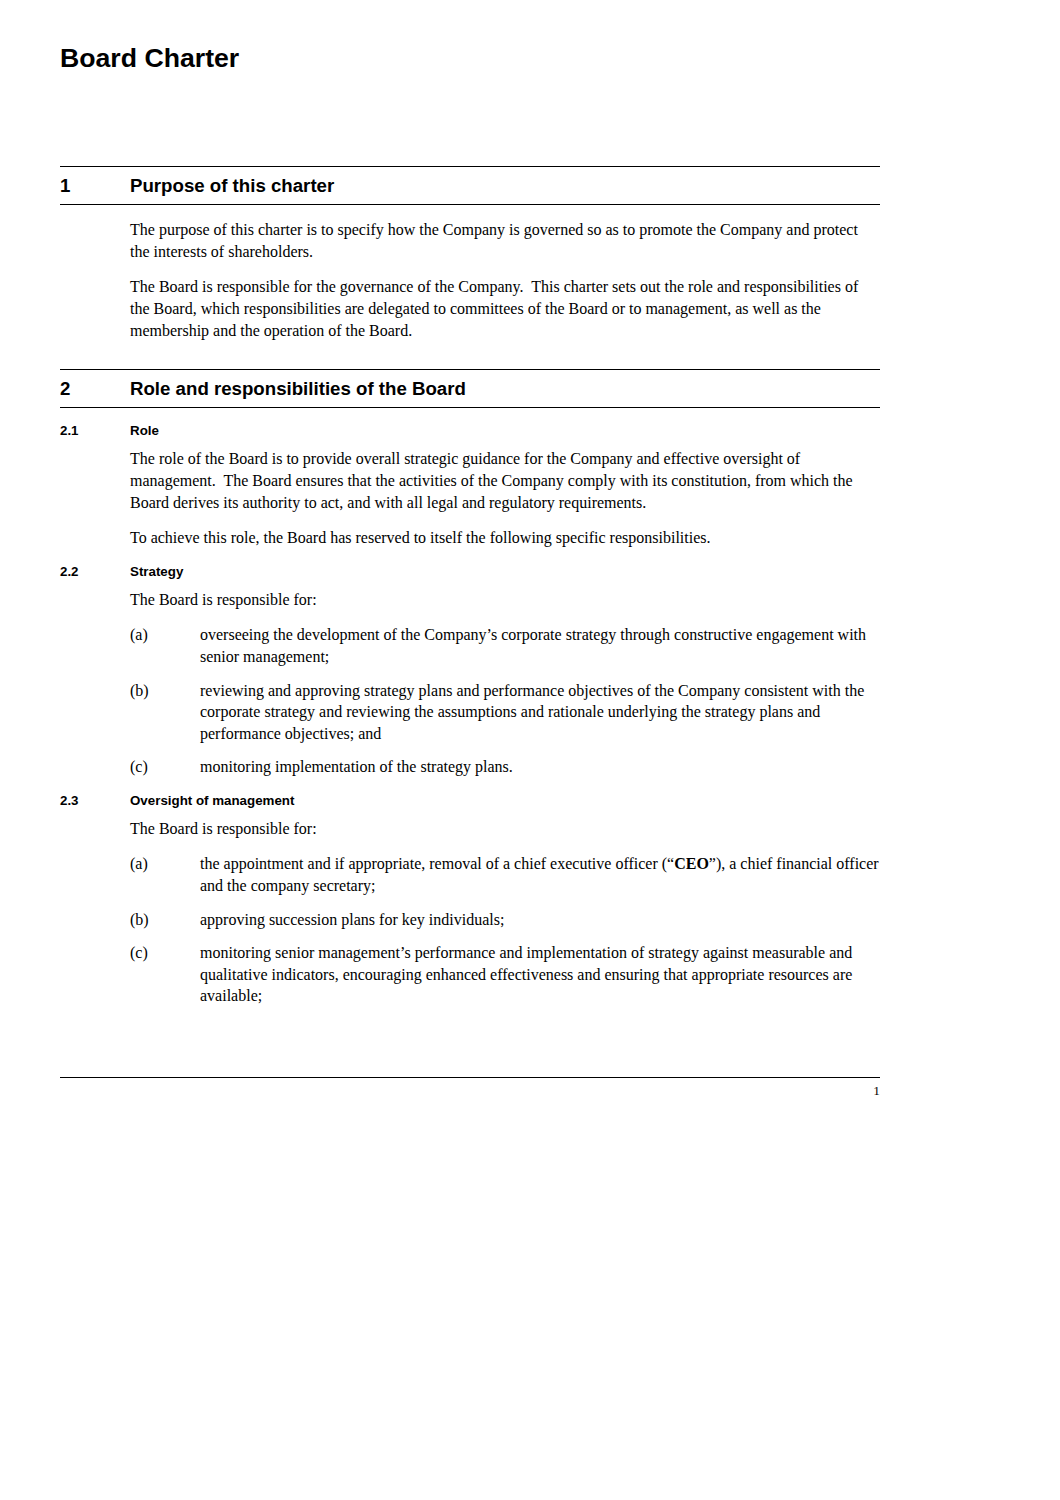Board Charter
1 Purpose of this charter
The purpose of this charter is to specify how the Company is governed so as to promote the Company and protect the interests of shareholders.
The Board is responsible for the governance of the Company. This charter sets out the role and responsibilities of the Board, which responsibilities are delegated to committees of the Board or to management, as well as the membership and the operation of the Board.
2 Role and responsibilities of the Board
2.1 Role
The role of the Board is to provide overall strategic guidance for the Company and effective oversight of management. The Board ensures that the activities of the Company comply with its constitution, from which the Board derives its authority to act, and with all legal and regulatory requirements.
To achieve this role, the Board has reserved to itself the following specific responsibilities.
2.2 Strategy
The Board is responsible for:
(a) overseeing the development of the Company’s corporate strategy through constructive engagement with senior management;
(b) reviewing and approving strategy plans and performance objectives of the Company consistent with the corporate strategy and reviewing the assumptions and rationale underlying the strategy plans and performance objectives; and
(c) monitoring implementation of the strategy plans.
2.3 Oversight of management
The Board is responsible for:
(a) the appointment and if appropriate, removal of a chief executive officer (“CEO”), a chief financial officer and the company secretary;
(b) approving succession plans for key individuals;
(c) monitoring senior management’s performance and implementation of strategy against measurable and qualitative indicators, encouraging enhanced effectiveness and ensuring that appropriate resources are available;
1